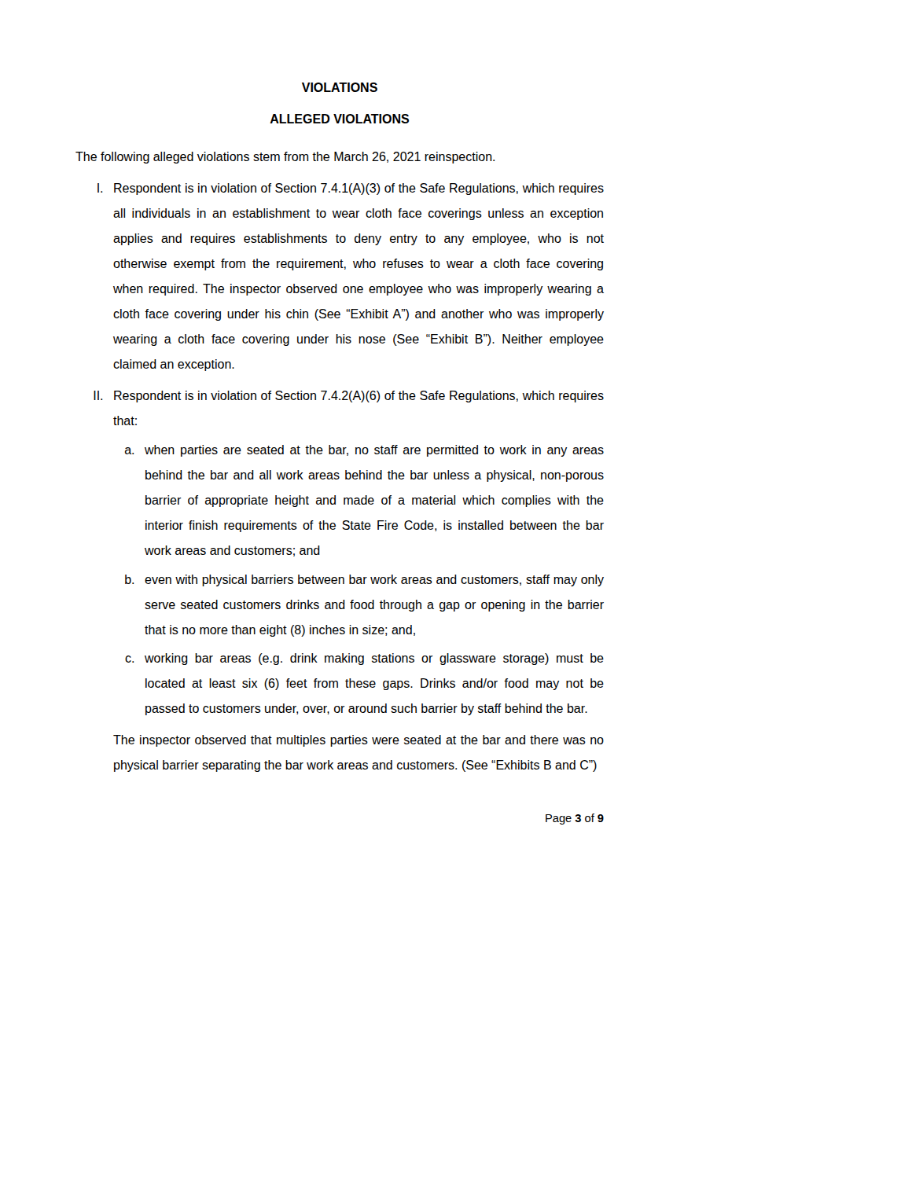VIOLATIONS
ALLEGED VIOLATIONS
The following alleged violations stem from the March 26, 2021 reinspection.
Respondent is in violation of Section 7.4.1(A)(3) of the Safe Regulations, which requires all individuals in an establishment to wear cloth face coverings unless an exception applies and requires establishments to deny entry to any employee, who is not otherwise exempt from the requirement, who refuses to wear a cloth face covering when required. The inspector observed one employee who was improperly wearing a cloth face covering under his chin (See “Exhibit A”) and another who was improperly wearing a cloth face covering under his nose (See “Exhibit B”). Neither employee claimed an exception.
Respondent is in violation of Section 7.4.2(A)(6) of the Safe Regulations, which requires that:
when parties are seated at the bar, no staff are permitted to work in any areas behind the bar and all work areas behind the bar unless a physical, non-porous barrier of appropriate height and made of a material which complies with the interior finish requirements of the State Fire Code, is installed between the bar work areas and customers; and
even with physical barriers between bar work areas and customers, staff may only serve seated customers drinks and food through a gap or opening in the barrier that is no more than eight (8) inches in size; and,
working bar areas (e.g. drink making stations or glassware storage) must be located at least six (6) feet from these gaps. Drinks and/or food may not be passed to customers under, over, or around such barrier by staff behind the bar.
The inspector observed that multiples parties were seated at the bar and there was no physical barrier separating the bar work areas and customers. (See “Exhibits B and C”)
Page 3 of 9